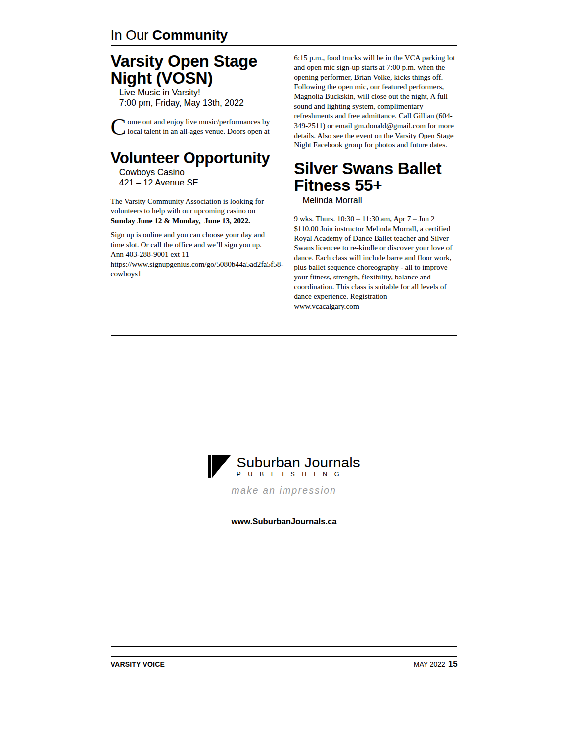In Our Community
Varsity Open Stage
Night (VOSN)
Live Music in Varsity!
7:00 pm, Friday, May 13th, 2022
Come out and enjoy live music/performances by local talent in an all-ages venue. Doors open at
Volunteer Opportunity
Cowboys Casino
421 – 12 Avenue SE
The Varsity Community Association is looking for volunteers to help with our upcoming casino on Sunday June 12 & Monday, June 13, 2022.
Sign up is online and you can choose your day and time slot. Or call the office and we’ll sign you up. Ann 403-288-9001 ext 11 https://www.signupgenius.com/go/5080b44a5ad2fa5f58-cowboys1
6:15 p.m., food trucks will be in the VCA parking lot and open mic sign-up starts at 7:00 p.m. when the opening performer, Brian Volke, kicks things off. Following the open mic, our featured performers, Magnolia Buckskin, will close out the night, A full sound and lighting system, complimentary refreshments and free admittance. Call Gillian (604-349-2511) or email gm.donald@gmail.com for more details. Also see the event on the Varsity Open Stage Night Facebook group for photos and future dates.
Silver Swans Ballet
Fitness 55+
Melinda Morrall
9 wks. Thurs. 10:30 – 11:30 am, Apr 7 – Jun 2 $110.00 Join instructor Melinda Morrall, a certified Royal Academy of Dance Ballet teacher and Silver Swans licencee to re-kindle or discover your love of dance. Each class will include barre and floor work, plus ballet sequence choreography - all to improve your fitness, strength, flexibility, balance and coordination. This class is suitable for all levels of dance experience. Registration – www.vcacalgary.com
Suburban Journals
P U B L I S H I N G
make an impression
www.SuburbanJournals.ca
VARSITY VOICE
MAY 202215